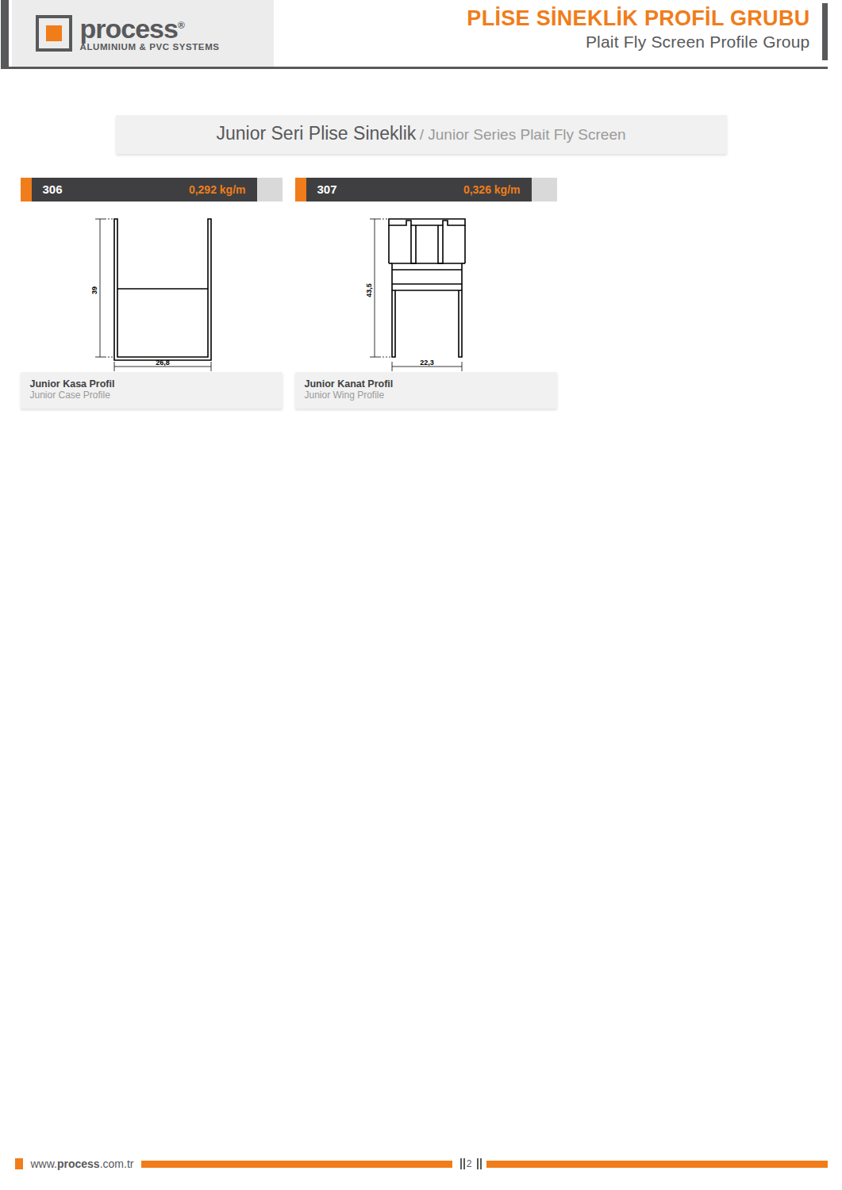process®
ALUMINIUM & PVC SYSTEMS
PLİSE SİNEKLİK PROFİL GRUBU
Plait Fly Screen Profile Group
Junior Seri Plise Sineklik / Junior Series Plait Fly Screen
306
0,292 kg/m
39 26,8
Junior Kasa Profil
Junior Case Profile
307
0,326 kg/m
43,5 22,3
Junior Kanat Profil
Junior Wing Profile
www.process.com.tr
2